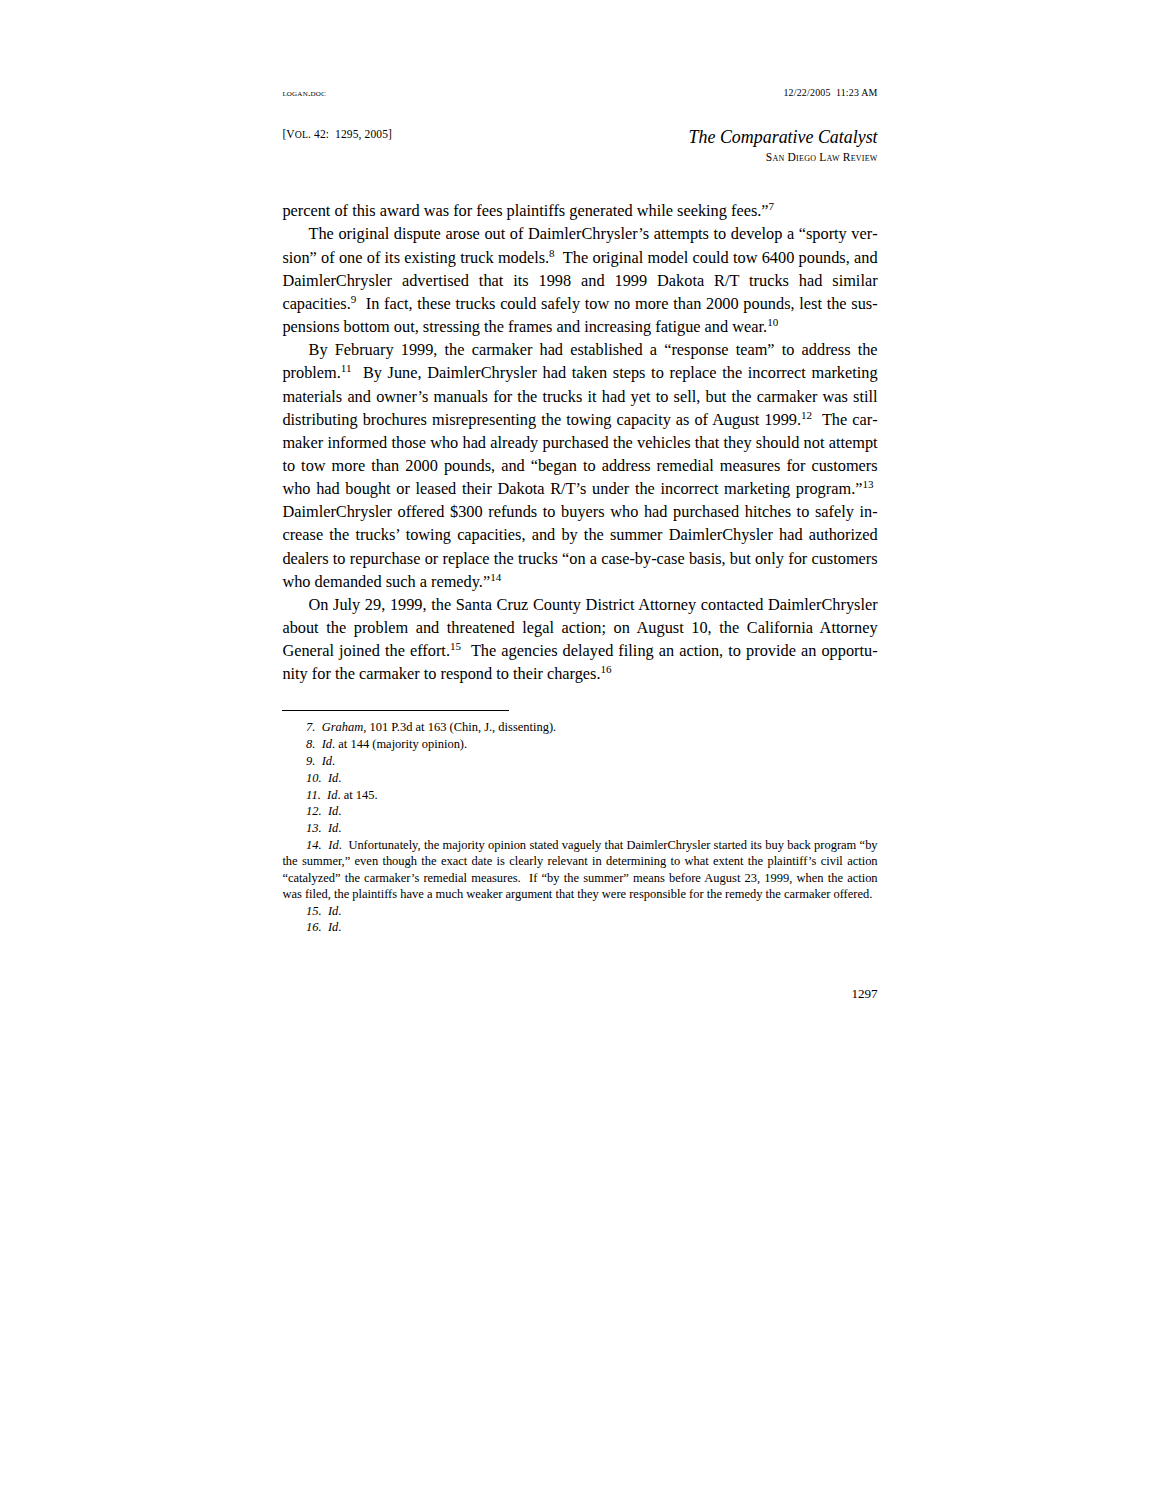Logan.doc 12/22/2005 11:23 AM
[VOL. 42: 1295, 2005]
The Comparative Catalyst San Diego Law Review
percent of this award was for fees plaintiffs generated while seeking fees.”7
The original dispute arose out of DaimlerChrysler’s attempts to develop a “sporty version” of one of its existing truck models.8 The original model could tow 6400 pounds, and DaimlerChrysler advertised that its 1998 and 1999 Dakota R/T trucks had similar capacities.9 In fact, these trucks could safely tow no more than 2000 pounds, lest the suspensions bottom out, stressing the frames and increasing fatigue and wear.10
By February 1999, the carmaker had established a “response team” to address the problem.11 By June, DaimlerChrysler had taken steps to replace the incorrect marketing materials and owner’s manuals for the trucks it had yet to sell, but the carmaker was still distributing brochures misrepresenting the towing capacity as of August 1999.12 The carmaker informed those who had already purchased the vehicles that they should not attempt to tow more than 2000 pounds, and “began to address remedial measures for customers who had bought or leased their Dakota R/T’s under the incorrect marketing program.”13 DaimlerChrysler offered $300 refunds to buyers who had purchased hitches to safely increase the trucks’ towing capacities, and by the summer DaimlerChysler had authorized dealers to repurchase or replace the trucks “on a case-by-case basis, but only for customers who demanded such a remedy.”14
On July 29, 1999, the Santa Cruz County District Attorney contacted DaimlerChrysler about the problem and threatened legal action; on August 10, the California Attorney General joined the effort.15 The agencies delayed filing an action, to provide an opportunity for the carmaker to respond to their charges.16
7. Graham, 101 P.3d at 163 (Chin, J., dissenting).
8. Id. at 144 (majority opinion).
9. Id.
10. Id.
11. Id. at 145.
12. Id.
13. Id.
14. Id. Unfortunately, the majority opinion stated vaguely that DaimlerChrysler started its buy back program “by the summer,” even though the exact date is clearly relevant in determining to what extent the plaintiff’s civil action “catalyzed” the carmaker’s remedial measures. If “by the summer” means before August 23, 1999, when the action was filed, the plaintiffs have a much weaker argument that they were responsible for the remedy the carmaker offered.
15. Id.
16. Id.
1297